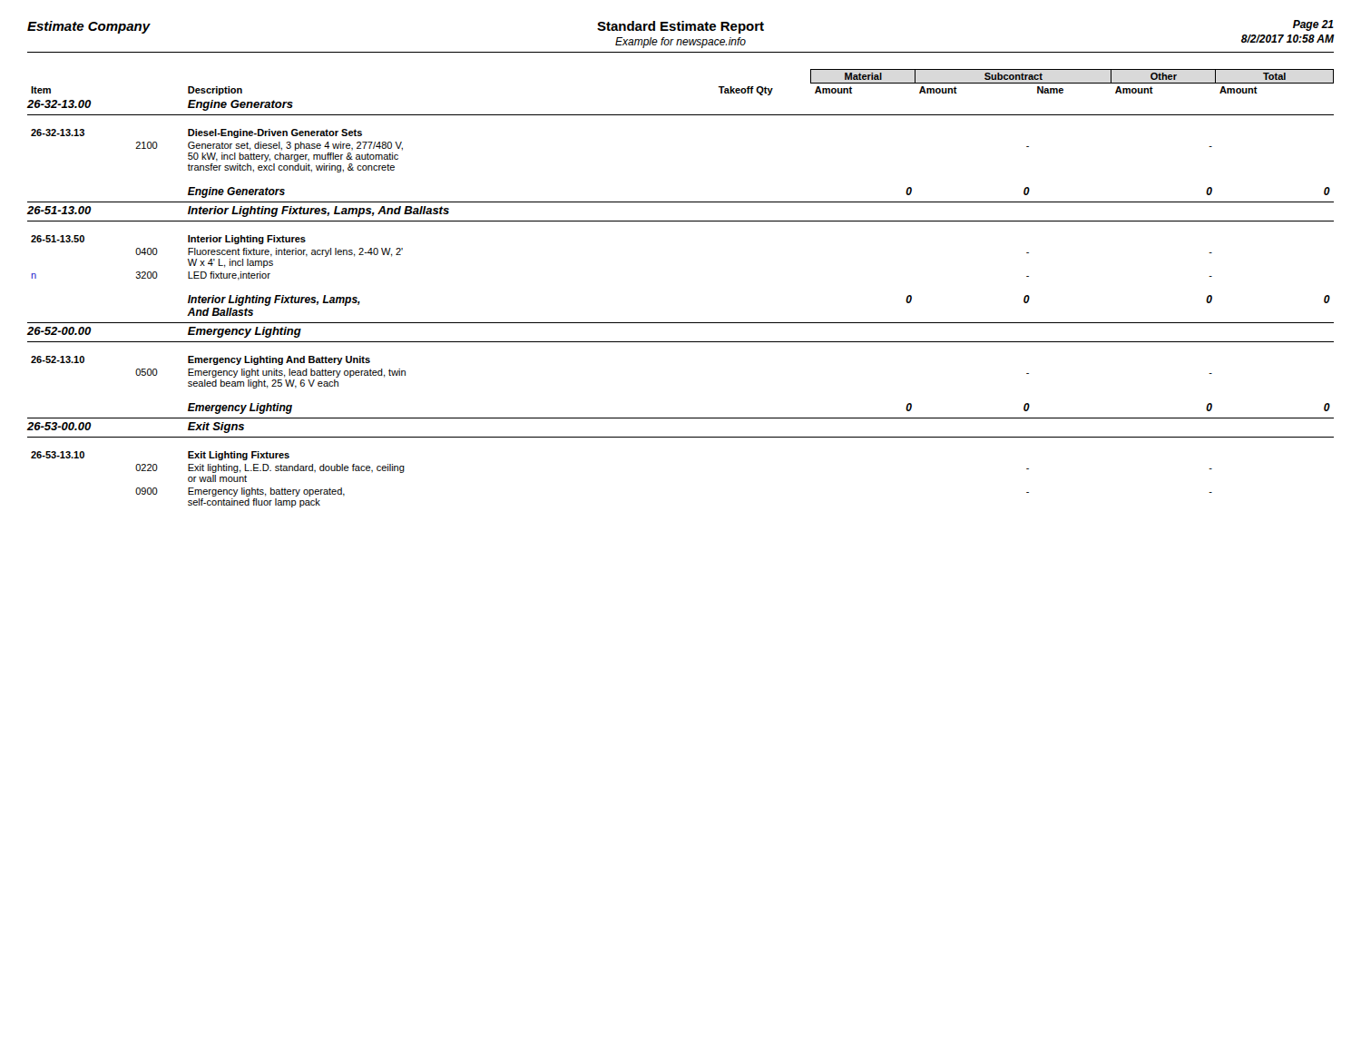Estimate Company
Standard Estimate Report
Example for newspace.info
Page 21
8/2/2017 10:58 AM
| | | | | Material | Subcontract | Other | Total |
| --- | --- | --- | --- | --- | --- | --- | --- |
| Item | | Description | Takeoff Qty | Amount | Amount | Name | Amount | Amount |
| 26-32-13.00 | Engine Generators |
| 26-32-13.13 | | Diesel-Engine-Driven Generator Sets | | | | | | |
| | 2100 | Generator set, diesel, 3 phase 4 wire, 277/480 V, 50 kW, incl battery, charger, muffler & automatic transfer switch, excl conduit, wiring, & concrete | | | - | | - | |
| | Engine Generators | | 0 | 0 | | 0 | 0 |
| 26-51-13.00 | Interior Lighting Fixtures, Lamps, And Ballasts |
| 26-51-13.50 | | Interior Lighting Fixtures | | | | | | |
| | 0400 | Fluorescent fixture, interior, acryl lens, 2-40 W, 2' W x 4' L, incl lamps | | | - | | - | |
| n | 3200 | LED fixture,interior | | | - | | - | |
| | Interior Lighting Fixtures, Lamps, And Ballasts | | 0 | 0 | | 0 | 0 |
| 26-52-00.00 | Emergency Lighting |
| 26-52-13.10 | | Emergency Lighting And Battery Units | | | | | | |
| | 0500 | Emergency light units, lead battery operated, twin sealed beam light, 25 W, 6 V each | | | - | | - | |
| | Emergency Lighting | | 0 | 0 | | 0 | 0 |
| 26-53-00.00 | Exit Signs |
| 26-53-13.10 | | Exit Lighting Fixtures | | | | | | |
| | 0220 | Exit lighting, L.E.D. standard, double face, ceiling or wall mount | | | - | | - | |
| | 0900 | Emergency lights, battery operated, self-contained fluor lamp pack | | | - | | - | |